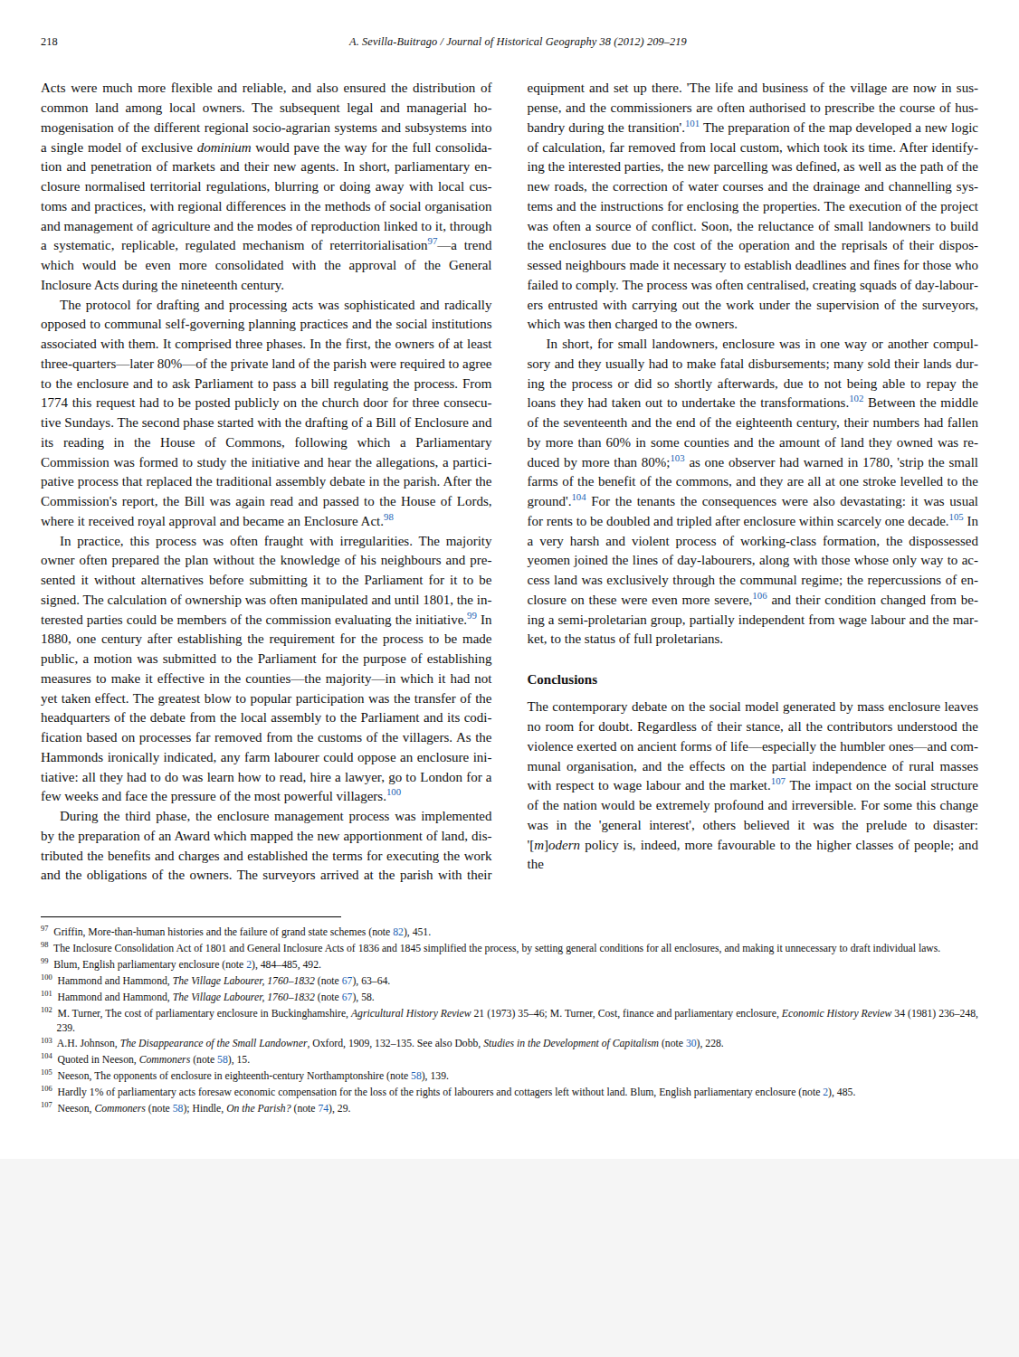218 A. Sevilla-Buitrago / Journal of Historical Geography 38 (2012) 209–219
Acts were much more flexible and reliable, and also ensured the distribution of common land among local owners. The subsequent legal and managerial homogenisation of the different regional socio-agrarian systems and subsystems into a single model of exclusive dominium would pave the way for the full consolidation and penetration of markets and their new agents. In short, parliamentary enclosure normalised territorial regulations, blurring or doing away with local customs and practices, with regional differences in the methods of social organisation and management of agriculture and the modes of reproduction linked to it, through a systematic, replicable, regulated mechanism of reterritorialisation97—a trend which would be even more consolidated with the approval of the General Inclosure Acts during the nineteenth century.
The protocol for drafting and processing acts was sophisticated and radically opposed to communal self-governing planning practices and the social institutions associated with them. It comprised three phases. In the first, the owners of at least three-quarters—later 80%—of the private land of the parish were required to agree to the enclosure and to ask Parliament to pass a bill regulating the process. From 1774 this request had to be posted publicly on the church door for three consecutive Sundays. The second phase started with the drafting of a Bill of Enclosure and its reading in the House of Commons, following which a Parliamentary Commission was formed to study the initiative and hear the allegations, a participative process that replaced the traditional assembly debate in the parish. After the Commission's report, the Bill was again read and passed to the House of Lords, where it received royal approval and became an Enclosure Act.98
In practice, this process was often fraught with irregularities. The majority owner often prepared the plan without the knowledge of his neighbours and presented it without alternatives before submitting it to the Parliament for it to be signed. The calculation of ownership was often manipulated and until 1801, the interested parties could be members of the commission evaluating the initiative.99 In 1880, one century after establishing the requirement for the process to be made public, a motion was submitted to the Parliament for the purpose of establishing measures to make it effective in the counties—the majority—in which it had not yet taken effect. The greatest blow to popular participation was the transfer of the headquarters of the debate from the local assembly to the Parliament and its codification based on processes far removed from the customs of the villagers. As the Hammonds ironically indicated, any farm labourer could oppose an enclosure initiative: all they had to do was learn how to read, hire a lawyer, go to London for a few weeks and face the pressure of the most powerful villagers.100
During the third phase, the enclosure management process was implemented by the preparation of an Award which mapped the new apportionment of land, distributed the benefits and charges and established the terms for executing the work and the obligations of the owners. The surveyors arrived at the parish with their equipment and set up there. 'The life and business of the village are now in suspense, and the commissioners are often authorised to prescribe the course of husbandry during the transition'.101 The preparation of the map developed a new logic of calculation, far removed from local custom, which took its time. After identifying the interested parties, the new parcelling was defined, as well as the path of the new roads, the correction of water courses and the drainage and channelling systems and the instructions for enclosing the properties. The execution of the project was often a source of conflict. Soon, the reluctance of small landowners to build the enclosures due to the cost of the operation and the reprisals of their dispossessed neighbours made it necessary to establish deadlines and fines for those who failed to comply. The process was often centralised, creating squads of day-labourers entrusted with carrying out the work under the supervision of the surveyors, which was then charged to the owners.
In short, for small landowners, enclosure was in one way or another compulsory and they usually had to make fatal disbursements; many sold their lands during the process or did so shortly afterwards, due to not being able to repay the loans they had taken out to undertake the transformations.102 Between the middle of the seventeenth and the end of the eighteenth century, their numbers had fallen by more than 60% in some counties and the amount of land they owned was reduced by more than 80%;103 as one observer had warned in 1780, 'strip the small farms of the benefit of the commons, and they are all at one stroke levelled to the ground'.104 For the tenants the consequences were also devastating: it was usual for rents to be doubled and tripled after enclosure within scarcely one decade.105 In a very harsh and violent process of working-class formation, the dispossessed yeomen joined the lines of day-labourers, along with those whose only way to access land was exclusively through the communal regime; the repercussions of enclosure on these were even more severe,106 and their condition changed from being a semi-proletarian group, partially independent from wage labour and the market, to the status of full proletarians.
Conclusions
The contemporary debate on the social model generated by mass enclosure leaves no room for doubt. Regardless of their stance, all the contributors understood the violence exerted on ancient forms of life—especially the humbler ones—and communal organisation, and the effects on the partial independence of rural masses with respect to wage labour and the market.107 The impact on the social structure of the nation would be extremely profound and irreversible. For some this change was in the 'general interest', others believed it was the prelude to disaster: '[m]odern policy is, indeed, more favourable to the higher classes of people; and the
97 Griffin, More-than-human histories and the failure of grand state schemes (note 82), 451.
98 The Inclosure Consolidation Act of 1801 and General Inclosure Acts of 1836 and 1845 simplified the process, by setting general conditions for all enclosures, and making it unnecessary to draft individual laws.
99 Blum, English parliamentary enclosure (note 2), 484–485, 492.
100 Hammond and Hammond, The Village Labourer, 1760–1832 (note 67), 63–64.
101 Hammond and Hammond, The Village Labourer, 1760–1832 (note 67), 58.
102 M. Turner, The cost of parliamentary enclosure in Buckinghamshire, Agricultural History Review 21 (1973) 35–46; M. Turner, Cost, finance and parliamentary enclosure, Economic History Review 34 (1981) 236–248, 239.
103 A.H. Johnson, The Disappearance of the Small Landowner, Oxford, 1909, 132–135. See also Dobb, Studies in the Development of Capitalism (note 30), 228.
104 Quoted in Neeson, Commoners (note 58), 15.
105 Neeson, The opponents of enclosure in eighteenth-century Northamptonshire (note 58), 139.
106 Hardly 1% of parliamentary acts foresaw economic compensation for the loss of the rights of labourers and cottagers left without land. Blum, English parliamentary enclosure (note 2), 485.
107 Neeson, Commoners (note 58); Hindle, On the Parish? (note 74), 29.